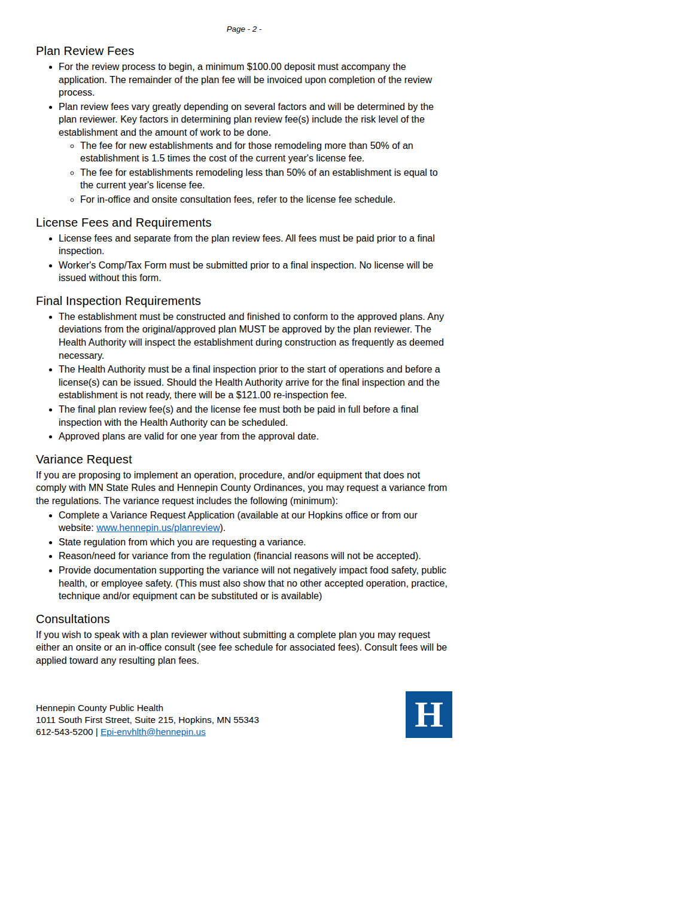Page - 2 -
Plan Review Fees
For the review process to begin, a minimum $100.00 deposit must accompany the application. The remainder of the plan fee will be invoiced upon completion of the review process.
Plan review fees vary greatly depending on several factors and will be determined by the plan reviewer. Key factors in determining plan review fee(s) include the risk level of the establishment and the amount of work to be done.
The fee for new establishments and for those remodeling more than 50% of an establishment is 1.5 times the cost of the current year's license fee.
The fee for establishments remodeling less than 50% of an establishment is equal to the current year's license fee.
For in-office and onsite consultation fees, refer to the license fee schedule.
License Fees and Requirements
License fees and separate from the plan review fees. All fees must be paid prior to a final inspection.
Worker's Comp/Tax Form must be submitted prior to a final inspection. No license will be issued without this form.
Final Inspection Requirements
The establishment must be constructed and finished to conform to the approved plans. Any deviations from the original/approved plan MUST be approved by the plan reviewer. The Health Authority will inspect the establishment during construction as frequently as deemed necessary.
The Health Authority must be a final inspection prior to the start of operations and before a license(s) can be issued. Should the Health Authority arrive for the final inspection and the establishment is not ready, there will be a $121.00 re-inspection fee.
The final plan review fee(s) and the license fee must both be paid in full before a final inspection with the Health Authority can be scheduled.
Approved plans are valid for one year from the approval date.
Variance Request
If you are proposing to implement an operation, procedure, and/or equipment that does not comply with MN State Rules and Hennepin County Ordinances, you may request a variance from the regulations. The variance request includes the following (minimum):
Complete a Variance Request Application (available at our Hopkins office or from our website: www.hennepin.us/planreview).
State regulation from which you are requesting a variance.
Reason/need for variance from the regulation (financial reasons will not be accepted).
Provide documentation supporting the variance will not negatively impact food safety, public health, or employee safety. (This must also show that no other accepted operation, practice, technique and/or equipment can be substituted or is available)
Consultations
If you wish to speak with a plan reviewer without submitting a complete plan you may request either an onsite or an in-office consult (see fee schedule for associated fees). Consult fees will be applied toward any resulting plan fees.
Hennepin County Public Health
1011 South First Street, Suite 215, Hopkins, MN 55343
612-543-5200 | Epi-envhlth@hennepin.us
H